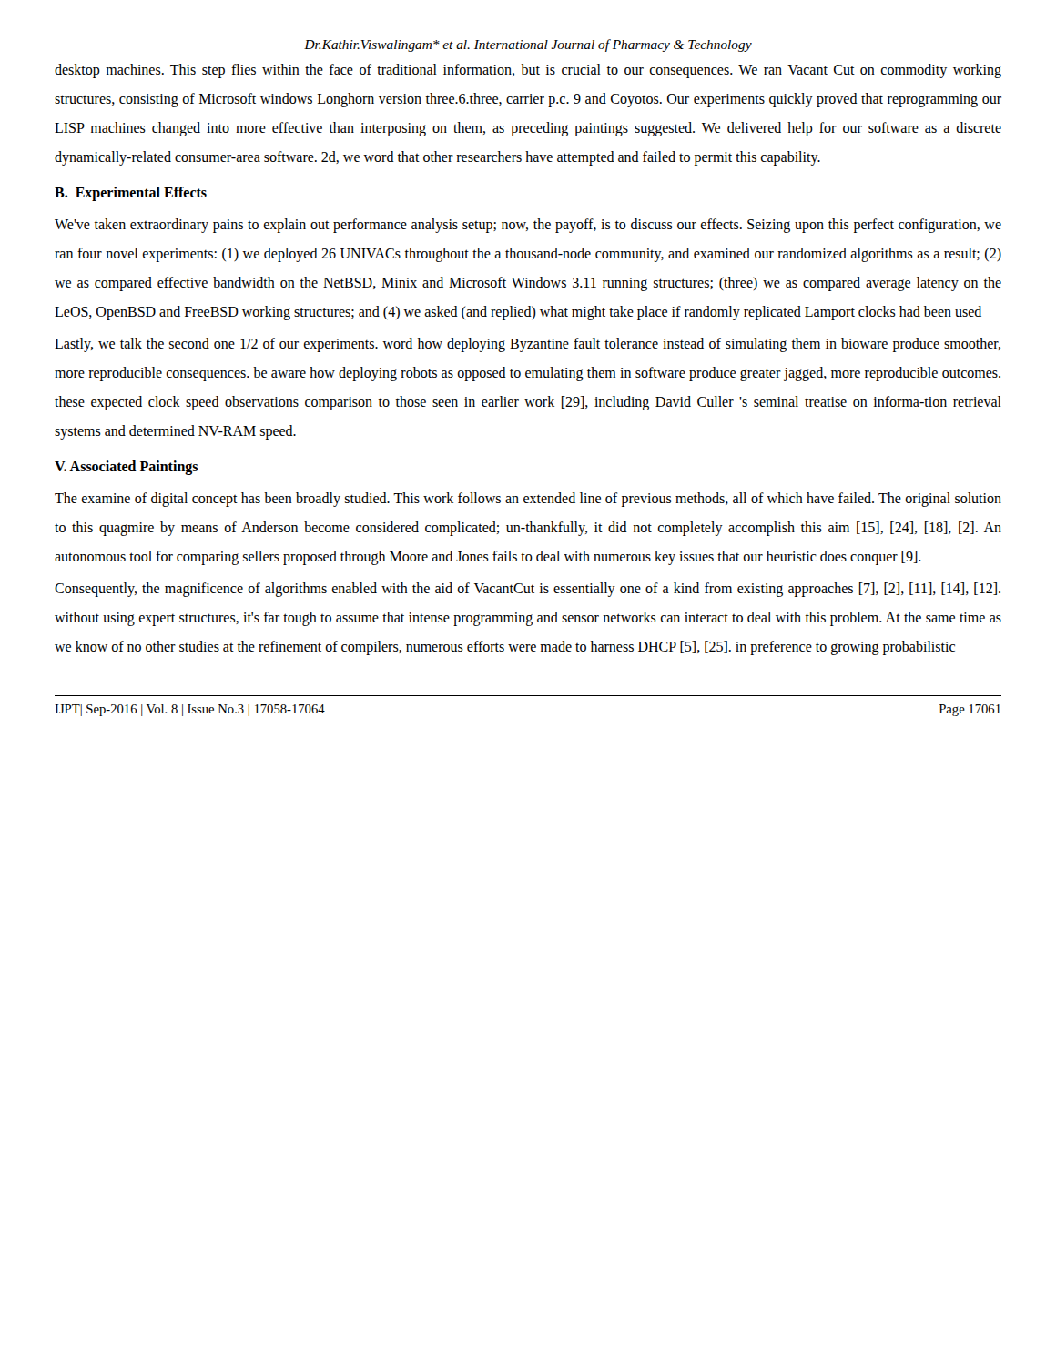Dr.Kathir.Viswalingam* et al. International Journal of Pharmacy & Technology
desktop machines. This step flies within the face of traditional information, but is crucial to our consequences. We ran Vacant Cut on commodity working structures, consisting of Microsoft windows Longhorn version three.6.three, carrier p.c. 9 and Coyotos. Our experiments quickly proved that reprogramming our LISP machines changed into more effective than interposing on them, as preceding paintings suggested. We delivered help for our software as a discrete dynamically-related consumer-area software. 2d, we word that other researchers have attempted and failed to permit this capability.
B. Experimental Effects
We've taken extraordinary pains to explain out performance analysis setup; now, the payoff, is to discuss our effects. Seizing upon this perfect configuration, we ran four novel experiments: (1) we deployed 26 UNIVACs throughout the a thousand-node community, and examined our randomized algorithms as a result; (2) we as compared effective bandwidth on the NetBSD, Minix and Microsoft Windows 3.11 running structures; (three) we as compared average latency on the LeOS, OpenBSD and FreeBSD working structures; and (4) we asked (and replied) what might take place if randomly replicated Lamport clocks had been used
Lastly, we talk the second one 1/2 of our experiments. word how deploying Byzantine fault tolerance instead of simulating them in bioware produce smoother, more reproducible consequences. be aware how deploying robots as opposed to emulating them in software produce greater jagged, more reproducible outcomes. these expected clock speed observations comparison to those seen in earlier work [29], including David Culler 's seminal treatise on informa-tion retrieval systems and determined NV-RAM speed.
V. Associated Paintings
The examine of digital concept has been broadly studied. This work follows an extended line of previous methods, all of which have failed. The original solution to this quagmire by means of Anderson become considered complicated; un-thankfully, it did not completely accomplish this aim [15], [24], [18], [2]. An autonomous tool for comparing sellers proposed through Moore and Jones fails to deal with numerous key issues that our heuristic does conquer [9].
Consequently, the magnificence of algorithms enabled with the aid of VacantCut is essentially one of a kind from existing approaches [7], [2], [11], [14], [12]. without using expert structures, it's far tough to assume that intense programming and sensor networks can interact to deal with this problem. At the same time as we know of no other studies at the refinement of compilers, numerous efforts were made to harness DHCP [5], [25]. in preference to growing probabilistic
IJPT| Sep-2016 | Vol. 8 | Issue No.3 | 17058-17064 Page 17061